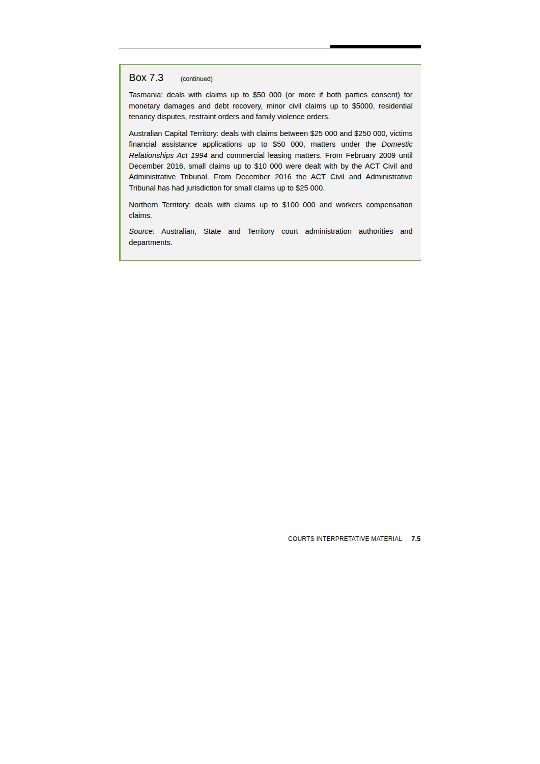Box 7.3 (continued)
Tasmania: deals with claims up to $50 000 (or more if both parties consent) for monetary damages and debt recovery, minor civil claims up to $5000, residential tenancy disputes, restraint orders and family violence orders.
Australian Capital Territory: deals with claims between $25 000 and $250 000, victims financial assistance applications up to $50 000, matters under the Domestic Relationships Act 1994 and commercial leasing matters. From February 2009 until December 2016, small claims up to $10 000 were dealt with by the ACT Civil and Administrative Tribunal. From December 2016 the ACT Civil and Administrative Tribunal has had jurisdiction for small claims up to $25 000.
Northern Territory: deals with claims up to $100 000 and workers compensation claims.
Source: Australian, State and Territory court administration authorities and departments.
Courts interpretative material 7.5